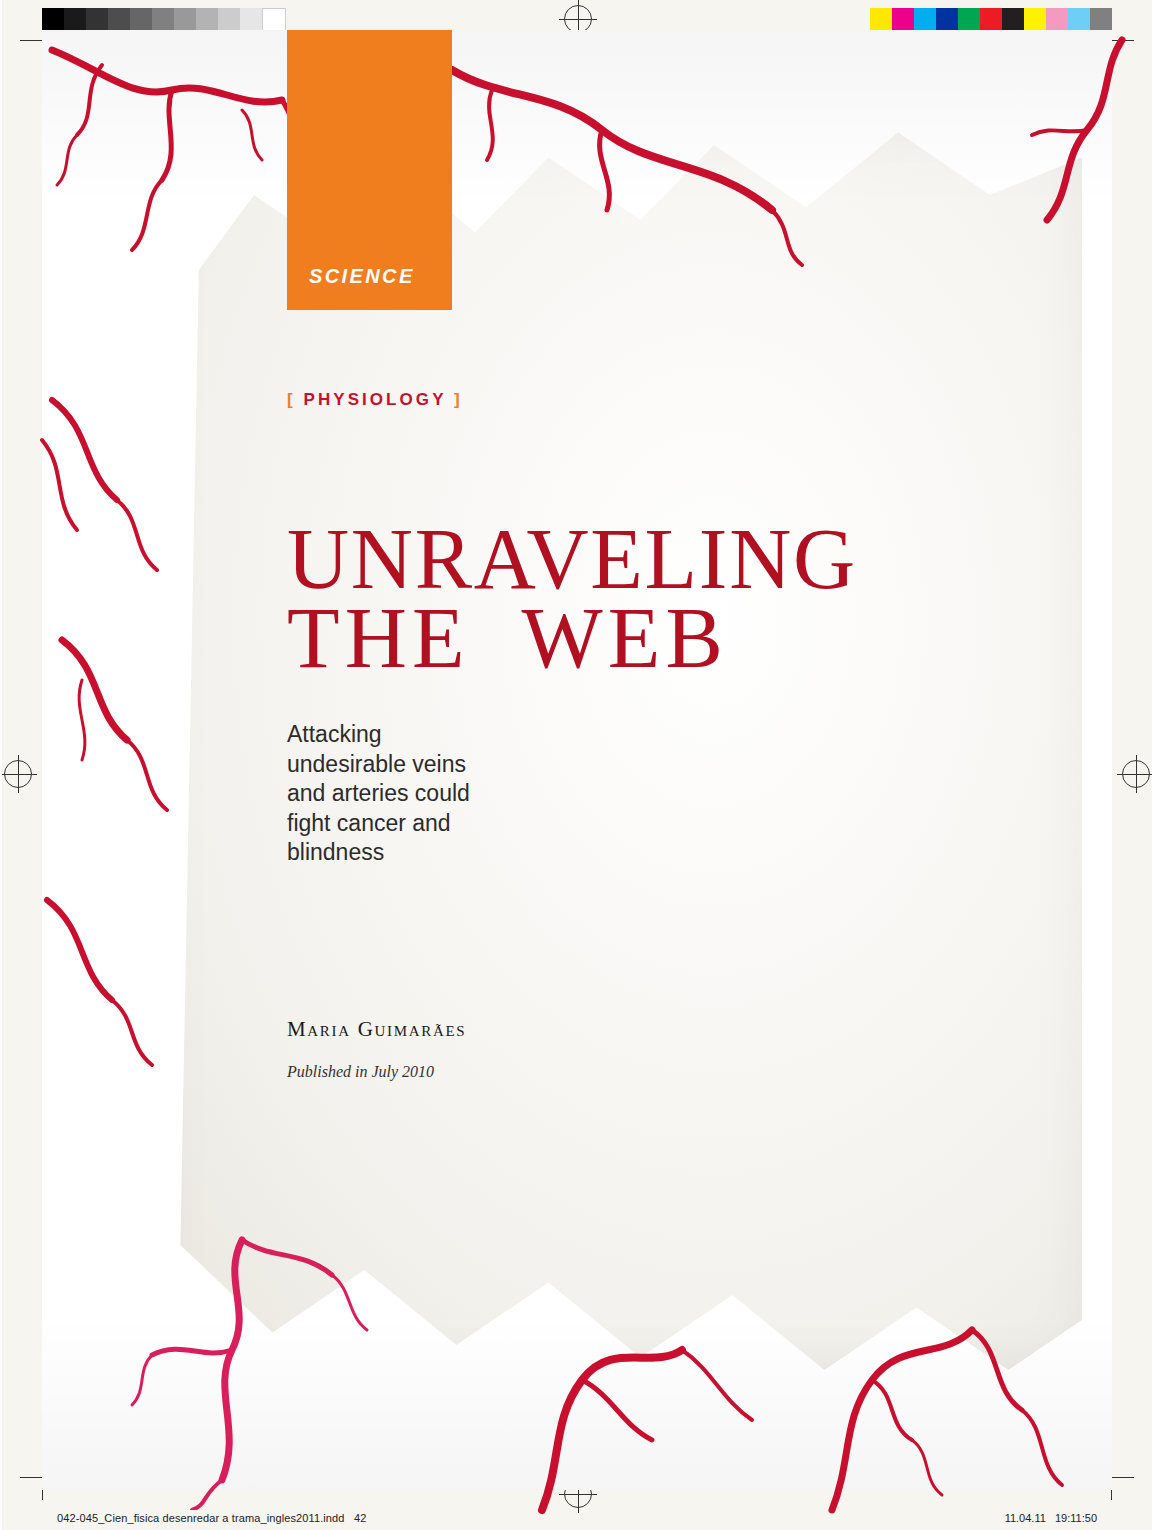SCIENCE
[ PHYSIOLOGY ]
Unravelingthe Web
Attacking undesirable veins and arteries could fight cancer and blindness
Maria Guimarães
Published in July 2010
042-045_Cien_ﬁsica desenredar a trama_ingles2011.indd 42 11.04.11 19:11:50